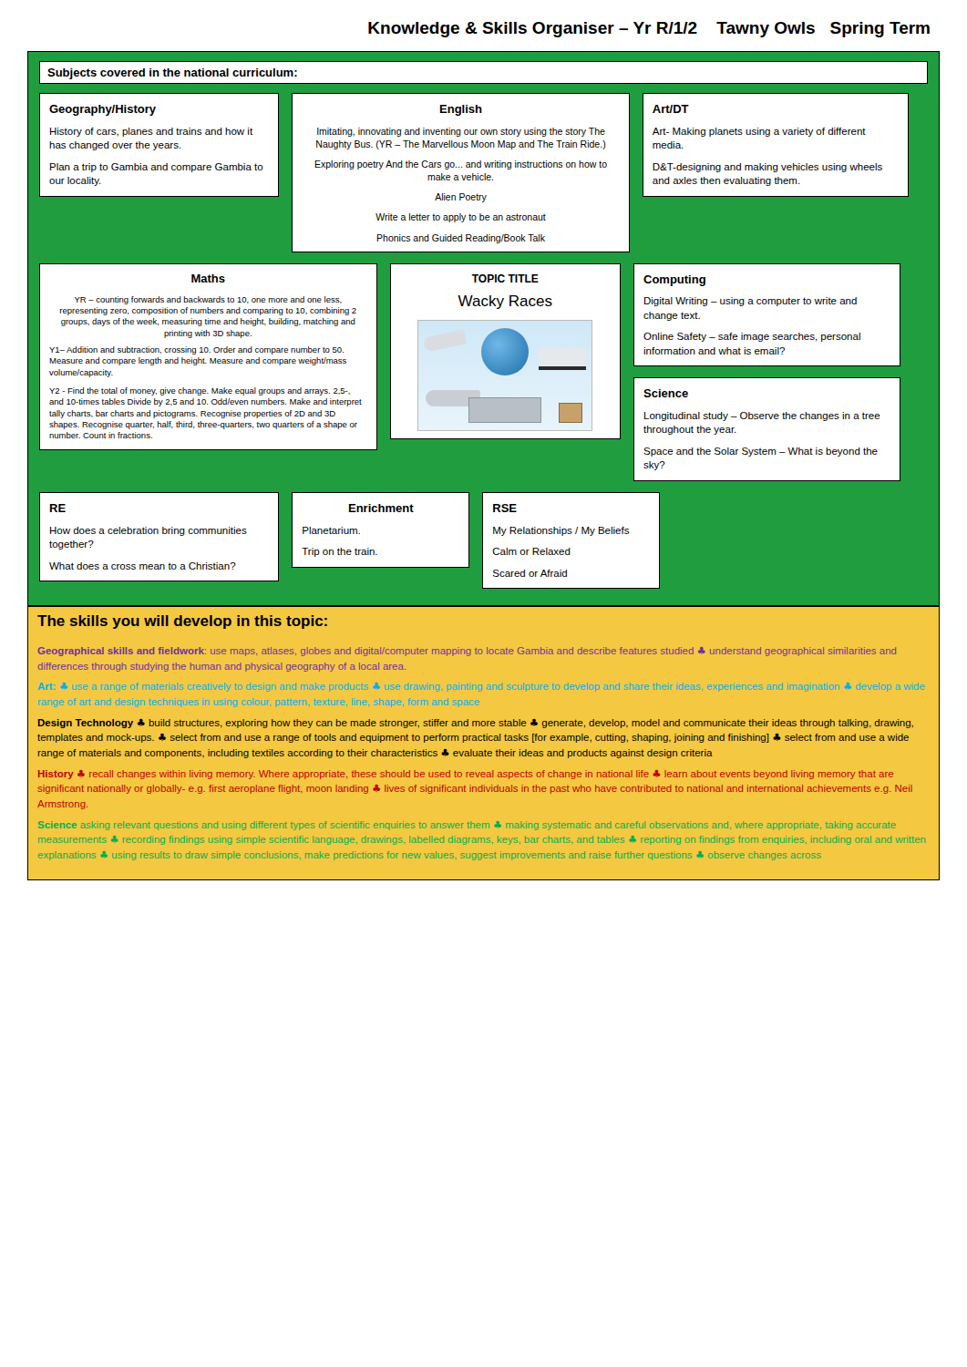Knowledge & Skills Organiser – Yr R/1/2 Tawny Owls Spring Term
Subjects covered in the national curriculum:
Geography/History
History of cars, planes and trains and how it has changed over the years.
Plan a trip to Gambia and compare Gambia to our locality.
English
Imitating, innovating and inventing our own story using the story The Naughty Bus. (YR – The Marvellous Moon Map and The Train Ride.)
Exploring poetry And the Cars go... and writing instructions on how to make a vehicle.
Alien Poetry
Write a letter to apply to be an astronaut
Phonics and Guided Reading/Book Talk
Art/DT
Art- Making planets using a variety of different media.
D&T-designing and making vehicles using wheels and axles then evaluating them.
Maths
YR – counting forwards and backwards to 10, one more and one less, representing zero, composition of numbers and comparing to 10, combining 2 groups, days of the week, measuring time and height, building, matching and printing with 3D shape.
Y1– Addition and subtraction, crossing 10. Order and compare number to 50. Measure and compare length and height. Measure and compare weight/mass volume/capacity.
Y2 - Find the total of money, give change. Make equal groups and arrays. 2,5-, and 10-times tables Divide by 2,5 and 10. Odd/even numbers. Make and interpret tally charts, bar charts and pictograms. Recognise properties of 2D and 3D shapes. Recognise quarter, half, third, three-quarters, two quarters of a shape or number. Count in fractions.
TOPIC TITLE
Wacky Races
Computing
Digital Writing – using a computer to write and change text.
Online Safety – safe image searches, personal information and what is email?
Science
Longitudinal study – Observe the changes in a tree throughout the year.
Space and the Solar System – What is beyond the sky?
RE
How does a celebration bring communities together?
What does a cross mean to a Christian?
Enrichment
Planetarium.
Trip on the train.
RSE
My Relationships / My Beliefs
Calm or Relaxed
Scared or Afraid
The skills you will develop in this topic:
Geographical skills and fieldwork: use maps, atlases, globes and digital/computer mapping to locate Gambia and describe features studied ♣ understand geographical similarities and differences through studying the human and physical geography of a local area.
Art: ♣ use a range of materials creatively to design and make products ♣ use drawing, painting and sculpture to develop and share their ideas, experiences and imagination ♣ develop a wide range of art and design techniques in using colour, pattern, texture, line, shape, form and space
Design Technology ♣ build structures, exploring how they can be made stronger, stiffer and more stable ♣ generate, develop, model and communicate their ideas through talking, drawing, templates and mock-ups. ♣ select from and use a range of tools and equipment to perform practical tasks [for example, cutting, shaping, joining and finishing] ♣ select from and use a wide range of materials and components, including textiles according to their characteristics ♣ evaluate their ideas and products against design criteria
History ♣ recall changes within living memory. Where appropriate, these should be used to reveal aspects of change in national life ♣ learn about events beyond living memory that are significant nationally or globally- e.g. first aeroplane flight, moon landing ♣ lives of significant individuals in the past who have contributed to national and international achievements e.g. Neil Armstrong.
Science asking relevant questions and using different types of scientific enquiries to answer them ♣ making systematic and careful observations and, where appropriate, taking accurate measurements ♣ recording findings using simple scientific language, drawings, labelled diagrams, keys, bar charts, and tables ♣ reporting on findings from enquiries, including oral and written explanations ♣ using results to draw simple conclusions, make predictions for new values, suggest improvements and raise further questions ♣ observe changes across